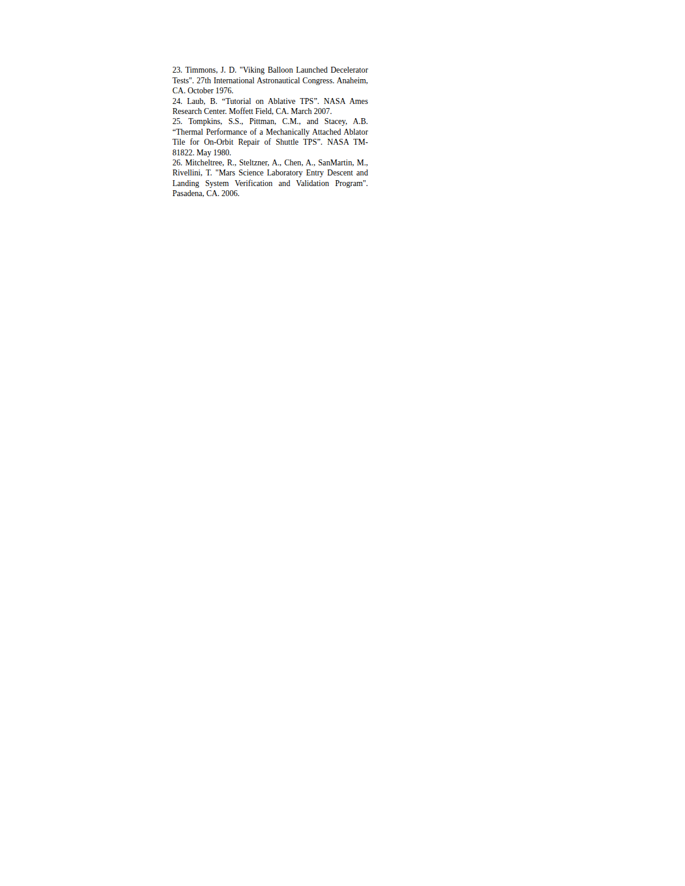23. Timmons, J. D. "Viking Balloon Launched Decelerator Tests". 27th International Astronautical Congress. Anaheim, CA. October 1976.
24. Laub, B. “Tutorial on Ablative TPS”. NASA Ames Research Center. Moffett Field, CA. March 2007.
25. Tompkins, S.S., Pittman, C.M., and Stacey, A.B. “Thermal Performance of a Mechanically Attached Ablator Tile for On-Orbit Repair of Shuttle TPS”. NASA TM-81822. May 1980.
26. Mitcheltree, R., Steltzner, A., Chen, A., SanMartin, M., Rivellini, T. "Mars Science Laboratory Entry Descent and Landing System Verification and Validation Program". Pasadena, CA. 2006.